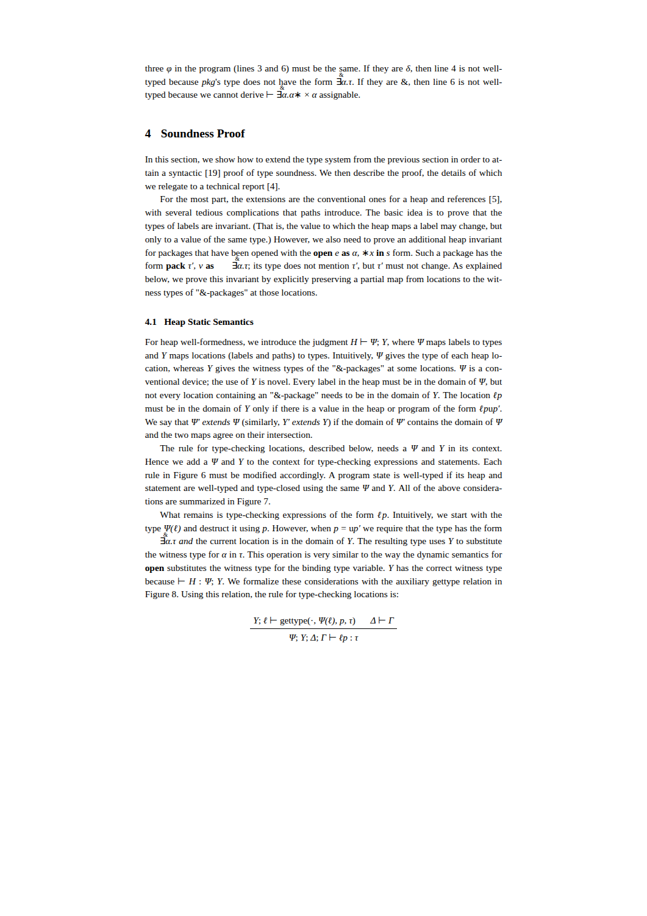three φ in the program (lines 3 and 6) must be the same. If they are δ, then line 4 is not well-typed because pkg's type does not have the form ∃&α.τ. If they are &, then line 6 is not well-typed because we cannot derive ⊢ ∃&α.α∗ × α assignable.
4 Soundness Proof
In this section, we show how to extend the type system from the previous section in order to attain a syntactic [19] proof of type soundness. We then describe the proof, the details of which we relegate to a technical report [4].
For the most part, the extensions are the conventional ones for a heap and references [5], with several tedious complications that paths introduce. The basic idea is to prove that the types of labels are invariant. (That is, the value to which the heap maps a label may change, but only to a value of the same type.) However, we also need to prove an additional heap invariant for packages that have been opened with the open e as α, ∗x in s form. Such a package has the form pack τ′, v as ∃&α.τ; its type does not mention τ′, but τ′ must not change. As explained below, we prove this invariant by explicitly preserving a partial map from locations to the witness types of "&-packages" at those locations.
4.1 Heap Static Semantics
For heap well-formedness, we introduce the judgment H ⊢ Ψ; Υ, where Ψ maps labels to types and Υ maps locations (labels and paths) to types. Intuitively, Ψ gives the type of each heap location, whereas Υ gives the witness types of the "&-packages" at some locations. Ψ is a conventional device; the use of Υ is novel. Every label in the heap must be in the domain of Ψ, but not every location containing an "&-package" needs to be in the domain of Υ. The location ℓp must be in the domain of Υ only if there is a value in the heap or program of the form ℓp up′. We say that Ψ′ extends Ψ (similarly, Υ′ extends Υ) if the domain of Ψ′ contains the domain of Ψ and the two maps agree on their intersection.
The rule for type-checking locations, described below, needs a Ψ and Υ in its context. Hence we add a Ψ and Υ to the context for type-checking expressions and statements. Each rule in Figure 6 must be modified accordingly. A program state is well-typed if its heap and statement are well-typed and type-closed using the same Ψ and Υ. All of the above considerations are summarized in Figure 7.
What remains is type-checking expressions of the form ℓp. Intuitively, we start with the type Ψ(ℓ) and destruct it using p. However, when p = up′ we require that the type has the form ∃&α.τ and the current location is in the domain of Υ. The resulting type uses Υ to substitute the witness type for α in τ. This operation is very similar to the way the dynamic semantics for open substitutes the witness type for the binding type variable. Υ has the correct witness type because ⊢ H : Ψ; Υ. We formalize these considerations with the auxiliary gettype relation in Figure 8. Using this relation, the rule for type-checking locations is:
Υ; ℓ ⊢ gettype(·, Ψ(ℓ), p, τ) Δ ⊢ Γ
Ψ; Υ; Δ; Γ ⊢ ℓp : τ